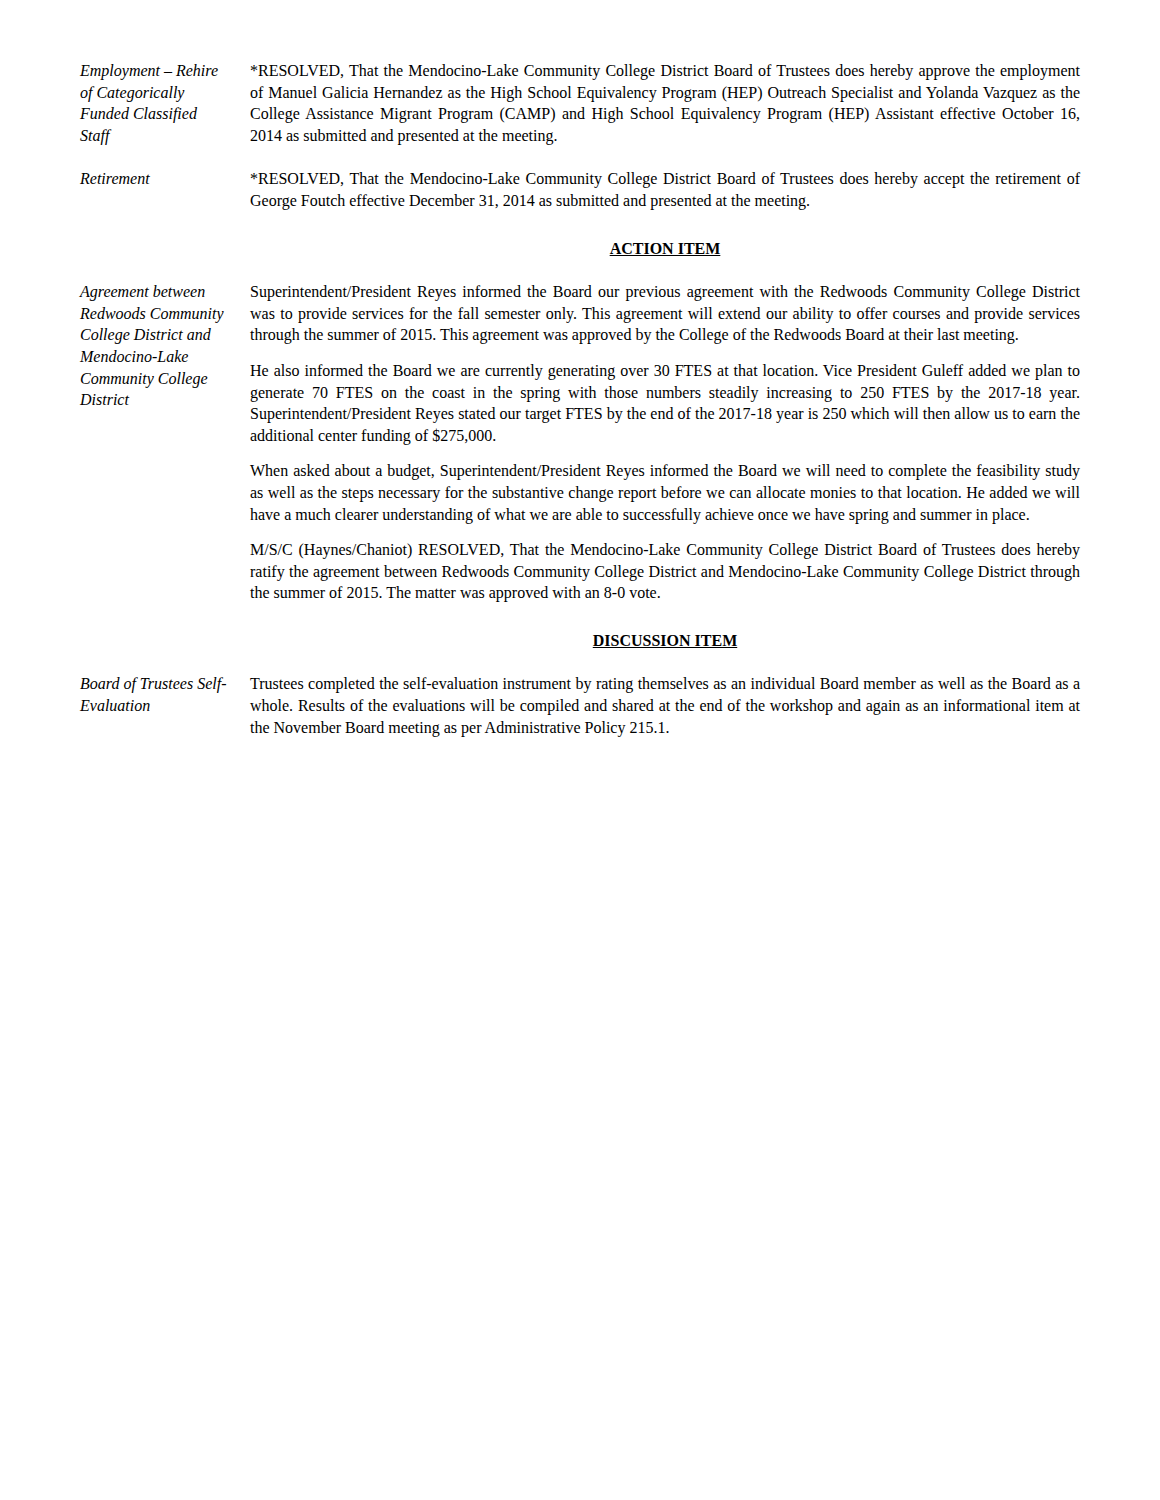Employment – Rehire of Categorically Funded Classified Staff
*RESOLVED, That the Mendocino-Lake Community College District Board of Trustees does hereby approve the employment of Manuel Galicia Hernandez as the High School Equivalency Program (HEP) Outreach Specialist and Yolanda Vazquez as the College Assistance Migrant Program (CAMP) and High School Equivalency Program (HEP) Assistant effective October 16, 2014 as submitted and presented at the meeting.
Retirement
*RESOLVED, That the Mendocino-Lake Community College District Board of Trustees does hereby accept the retirement of George Foutch effective December 31, 2014 as submitted and presented at the meeting.
ACTION ITEM
Agreement between Redwoods Community College District and Mendocino-Lake Community College District
Superintendent/President Reyes informed the Board our previous agreement with the Redwoods Community College District was to provide services for the fall semester only. This agreement will extend our ability to offer courses and provide services through the summer of 2015. This agreement was approved by the College of the Redwoods Board at their last meeting.
He also informed the Board we are currently generating over 30 FTES at that location. Vice President Guleff added we plan to generate 70 FTES on the coast in the spring with those numbers steadily increasing to 250 FTES by the 2017-18 year. Superintendent/President Reyes stated our target FTES by the end of the 2017-18 year is 250 which will then allow us to earn the additional center funding of $275,000.
When asked about a budget, Superintendent/President Reyes informed the Board we will need to complete the feasibility study as well as the steps necessary for the substantive change report before we can allocate monies to that location. He added we will have a much clearer understanding of what we are able to successfully achieve once we have spring and summer in place.
M/S/C (Haynes/Chaniot) RESOLVED, That the Mendocino-Lake Community College District Board of Trustees does hereby ratify the agreement between Redwoods Community College District and Mendocino-Lake Community College District through the summer of 2015. The matter was approved with an 8-0 vote.
DISCUSSION ITEM
Board of Trustees Self-Evaluation
Trustees completed the self-evaluation instrument by rating themselves as an individual Board member as well as the Board as a whole. Results of the evaluations will be compiled and shared at the end of the workshop and again as an informational item at the November Board meeting as per Administrative Policy 215.1.